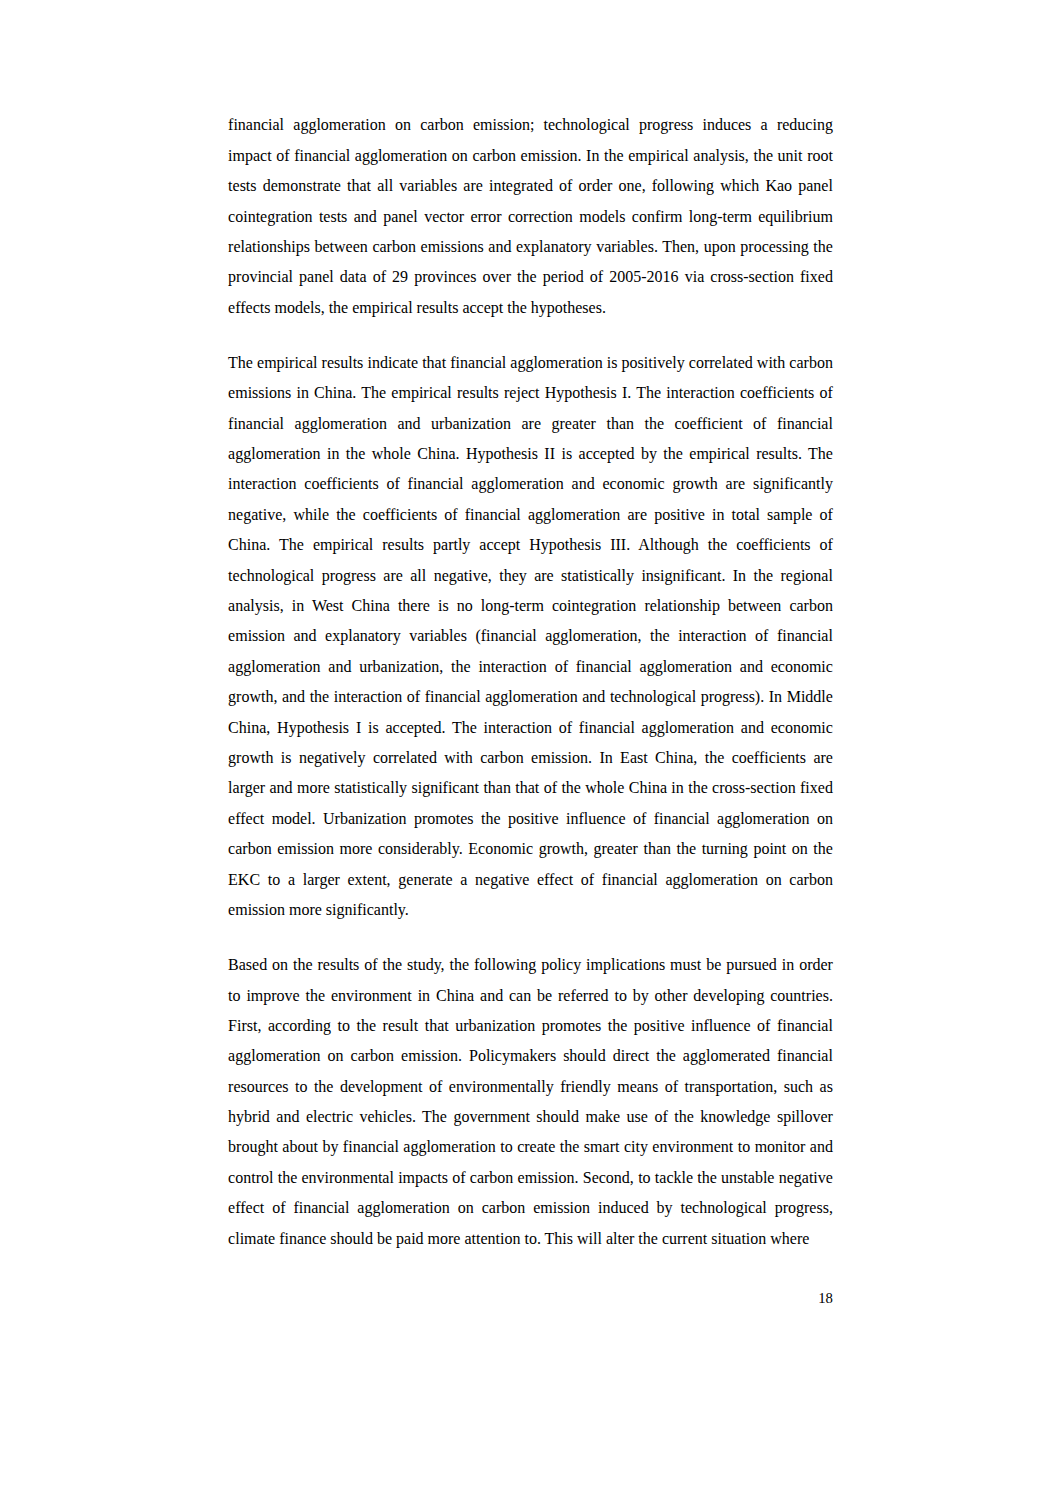financial agglomeration on carbon emission; technological progress induces a reducing impact of financial agglomeration on carbon emission. In the empirical analysis, the unit root tests demonstrate that all variables are integrated of order one, following which Kao panel cointegration tests and panel vector error correction models confirm long-term equilibrium relationships between carbon emissions and explanatory variables. Then, upon processing the provincial panel data of 29 provinces over the period of 2005-2016 via cross-section fixed effects models, the empirical results accept the hypotheses.
The empirical results indicate that financial agglomeration is positively correlated with carbon emissions in China. The empirical results reject Hypothesis I. The interaction coefficients of financial agglomeration and urbanization are greater than the coefficient of financial agglomeration in the whole China. Hypothesis II is accepted by the empirical results. The interaction coefficients of financial agglomeration and economic growth are significantly negative, while the coefficients of financial agglomeration are positive in total sample of China. The empirical results partly accept Hypothesis III. Although the coefficients of technological progress are all negative, they are statistically insignificant. In the regional analysis, in West China there is no long-term cointegration relationship between carbon emission and explanatory variables (financial agglomeration, the interaction of financial agglomeration and urbanization, the interaction of financial agglomeration and economic growth, and the interaction of financial agglomeration and technological progress). In Middle China, Hypothesis I is accepted. The interaction of financial agglomeration and economic growth is negatively correlated with carbon emission. In East China, the coefficients are larger and more statistically significant than that of the whole China in the cross-section fixed effect model. Urbanization promotes the positive influence of financial agglomeration on carbon emission more considerably. Economic growth, greater than the turning point on the EKC to a larger extent, generate a negative effect of financial agglomeration on carbon emission more significantly.
Based on the results of the study, the following policy implications must be pursued in order to improve the environment in China and can be referred to by other developing countries. First, according to the result that urbanization promotes the positive influence of financial agglomeration on carbon emission. Policymakers should direct the agglomerated financial resources to the development of environmentally friendly means of transportation, such as hybrid and electric vehicles. The government should make use of the knowledge spillover brought about by financial agglomeration to create the smart city environment to monitor and control the environmental impacts of carbon emission. Second, to tackle the unstable negative effect of financial agglomeration on carbon emission induced by technological progress, climate finance should be paid more attention to. This will alter the current situation where
18